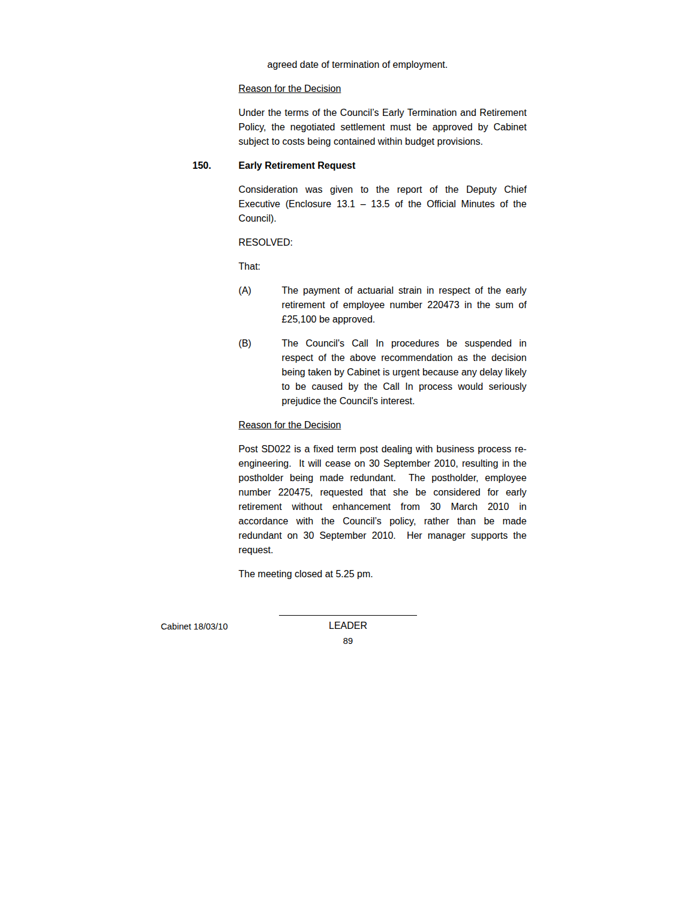agreed date of termination of employment.
Reason for the Decision
Under the terms of the Council’s Early Termination and Retirement Policy, the negotiated settlement must be approved by Cabinet subject to costs being contained within budget provisions.
150.
Early Retirement Request
Consideration was given to the report of the Deputy Chief Executive (Enclosure 13.1 – 13.5 of the Official Minutes of the Council).
RESOLVED:
That:
(A)
The payment of actuarial strain in respect of the early retirement of employee number 220473 in the sum of £25,100 be approved.
(B)
The Council's Call In procedures be suspended in respect of the above recommendation as the decision being taken by Cabinet is urgent because any delay likely to be caused by the Call In process would seriously prejudice the Council's interest.
Reason for the Decision
Post SD022 is a fixed term post dealing with business process re-engineering. It will cease on 30 September 2010, resulting in the postholder being made redundant. The postholder, employee number 220475, requested that she be considered for early retirement without enhancement from 30 March 2010 in accordance with the Council’s policy, rather than be made redundant on 30 September 2010. Her manager supports the request.
The meeting closed at 5.25 pm.
LEADER
Cabinet 18/03/10
89